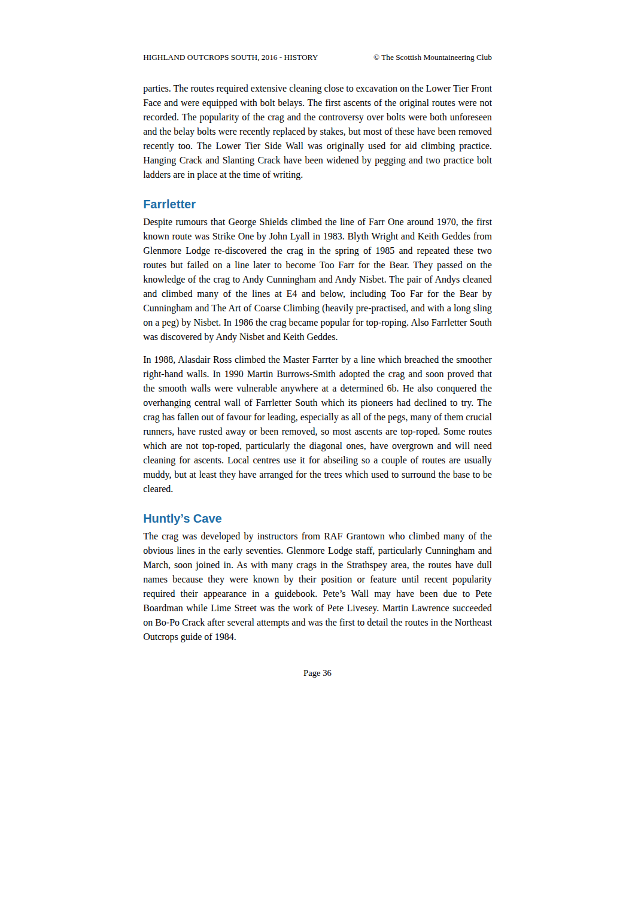HIGHLAND OUTCROPS SOUTH, 2016 - HISTORY © The Scottish Mountaineering Club
parties. The routes required extensive cleaning close to excavation on the Lower Tier Front Face and were equipped with bolt belays. The first ascents of the original routes were not recorded. The popularity of the crag and the controversy over bolts were both unforeseen and the belay bolts were recently replaced by stakes, but most of these have been removed recently too. The Lower Tier Side Wall was originally used for aid climbing practice. Hanging Crack and Slanting Crack have been widened by pegging and two practice bolt ladders are in place at the time of writing.
Farrletter
Despite rumours that George Shields climbed the line of Farr One around 1970, the first known route was Strike One by John Lyall in 1983. Blyth Wright and Keith Geddes from Glenmore Lodge re-discovered the crag in the spring of 1985 and repeated these two routes but failed on a line later to become Too Farr for the Bear. They passed on the knowledge of the crag to Andy Cunningham and Andy Nisbet. The pair of Andys cleaned and climbed many of the lines at E4 and below, including Too Far for the Bear by Cunningham and The Art of Coarse Climbing (heavily pre-practised, and with a long sling on a peg) by Nisbet. In 1986 the crag became popular for top-roping. Also Farrletter South was discovered by Andy Nisbet and Keith Geddes.
In 1988, Alasdair Ross climbed the Master Farrter by a line which breached the smoother right-hand walls. In 1990 Martin Burrows-Smith adopted the crag and soon proved that the smooth walls were vulnerable anywhere at a determined 6b. He also conquered the overhanging central wall of Farrletter South which its pioneers had declined to try. The crag has fallen out of favour for leading, especially as all of the pegs, many of them crucial runners, have rusted away or been removed, so most ascents are top-roped. Some routes which are not top-roped, particularly the diagonal ones, have overgrown and will need cleaning for ascents. Local centres use it for abseiling so a couple of routes are usually muddy, but at least they have arranged for the trees which used to surround the base to be cleared.
Huntly’s Cave
The crag was developed by instructors from RAF Grantown who climbed many of the obvious lines in the early seventies. Glenmore Lodge staff, particularly Cunningham and March, soon joined in. As with many crags in the Strathspey area, the routes have dull names because they were known by their position or feature until recent popularity required their appearance in a guidebook. Pete’s Wall may have been due to Pete Boardman while Lime Street was the work of Pete Livesey. Martin Lawrence succeeded on Bo-Po Crack after several attempts and was the first to detail the routes in the Northeast Outcrops guide of 1984.
Page 36